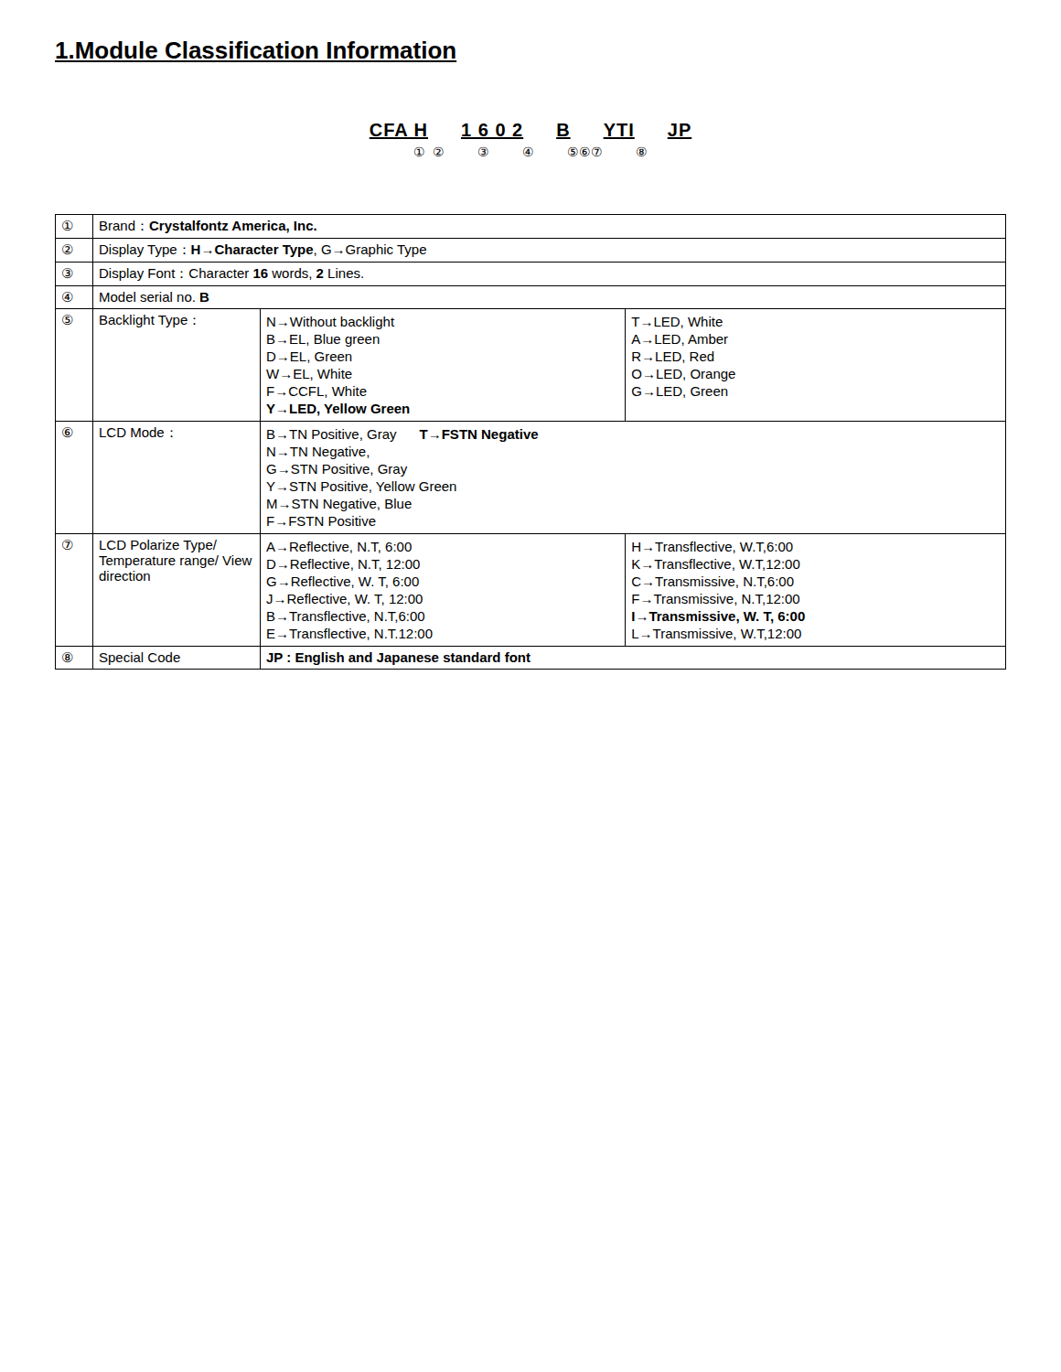1.Module Classification Information
CFA H 1 6 0 2 BYTI JP
① ②③④⑤⑥⑦⑧
| ① | Brand： Crystalfontz America, Inc. |
| ② | Display Type： H→Character Type , G→Graphic Type |
| ③ | Display Font：Character 16 words, 2 Lines. |
| ④ | Model serial no. B |
| ⑤ | Backlight Type： | N→Without backlight B→EL, Blue green D→EL, Green W→EL, White F→CCFL, White Y→LED, Yellow Green | T→LED, White A→LED, Amber R→LED, Red O→LED, Orange G→LED, Green |
| ⑥ | LCD Mode： | B→TN Positive, Gray T→FSTN Negative N→TN Negative, G→STN Positive, Gray Y→STN Positive, Yellow Green M→STN Negative, Blue F→FSTN Positive |
| ⑦ | LCD Polarize Type/ Temperature range/ View direction | A→Reflective, N.T, 6:00 D→Reflective, N.T, 12:00 G→Reflective, W. T, 6:00 J→Reflective, W. T, 12:00 B→Transflective, N.T,6:00 E→Transflective, N.T.12:00 | H→Transflective, W.T,6:00 K→Transflective, W.T,12:00 C→Transmissive, N.T,6:00 F→Transmissive, N.T,12:00 I→Transmissive, W. T, 6:00 L→Transmissive, W.T,12:00 |
| ⑧ | Special Code | JP : English and Japanese standard font |